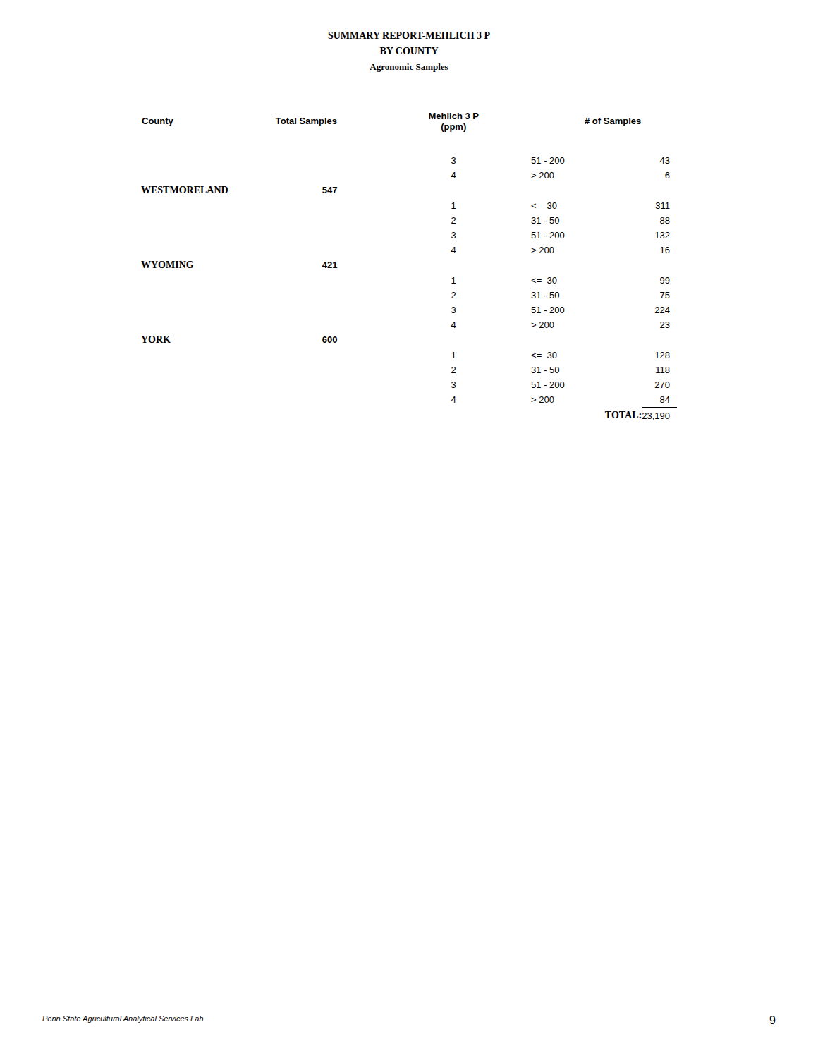SUMMARY REPORT-MEHLICH 3 P
BY COUNTY
Agronomic Samples
| County | Total Samples | Mehlich 3 P (ppm) | # of Samples |
| --- | --- | --- | --- |
| | | 3 | 51 - 200 | 43 |
| | | 4 | > 200 | 6 |
| WESTMORELAND | 547 | | | |
| | | 1 | <= 30 | 311 |
| | | 2 | 31 - 50 | 88 |
| | | 3 | 51 - 200 | 132 |
| | | 4 | > 200 | 16 |
| WYOMING | 421 | | | |
| | | 1 | <= 30 | 99 |
| | | 2 | 31 - 50 | 75 |
| | | 3 | 51 - 200 | 224 |
| | | 4 | > 200 | 23 |
| YORK | 600 | | | |
| | | 1 | <= 30 | 128 |
| | | 2 | 31 - 50 | 118 |
| | | 3 | 51 - 200 | 270 |
| | | 4 | > 200 | 84 |
| | | TOTAL: | 23,190 |
Penn State Agricultural Analytical Services Lab
9